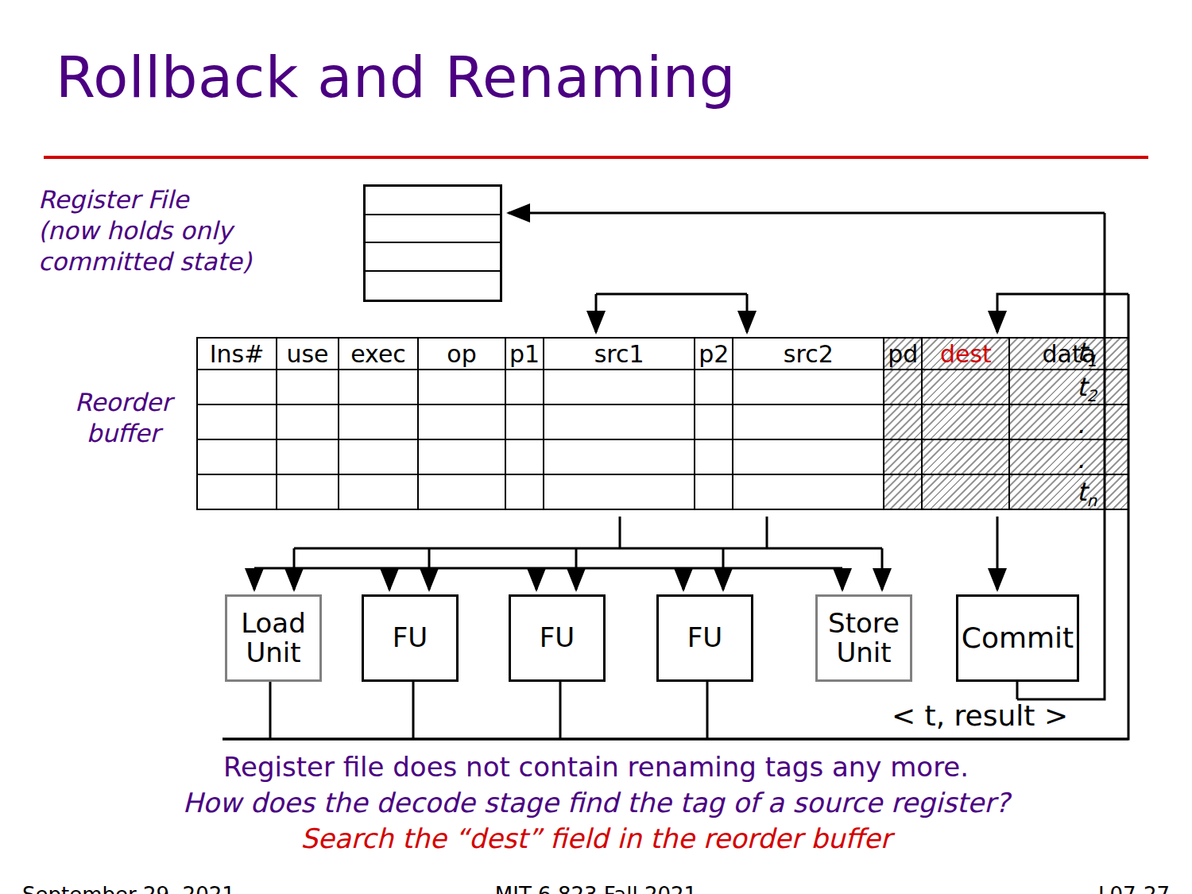Rollback and Renaming
Register File
(now holds only
committed state)
Reorder
buffer
| Ins# | use | exec | op | p1 | src1 | p2 | src2 | pd | dest | data |
t1
t2
.
.
tn
Load
Unit
FU
FU
FU
Store
Unit
Commit
< t, result >
Register file does not contain renaming tags any more.
How does the decode stage find the tag of a source register?
Search the “dest” field in the reorder buffer
September 29, 2021 MIT 6.823 Fall 2021 L07-27